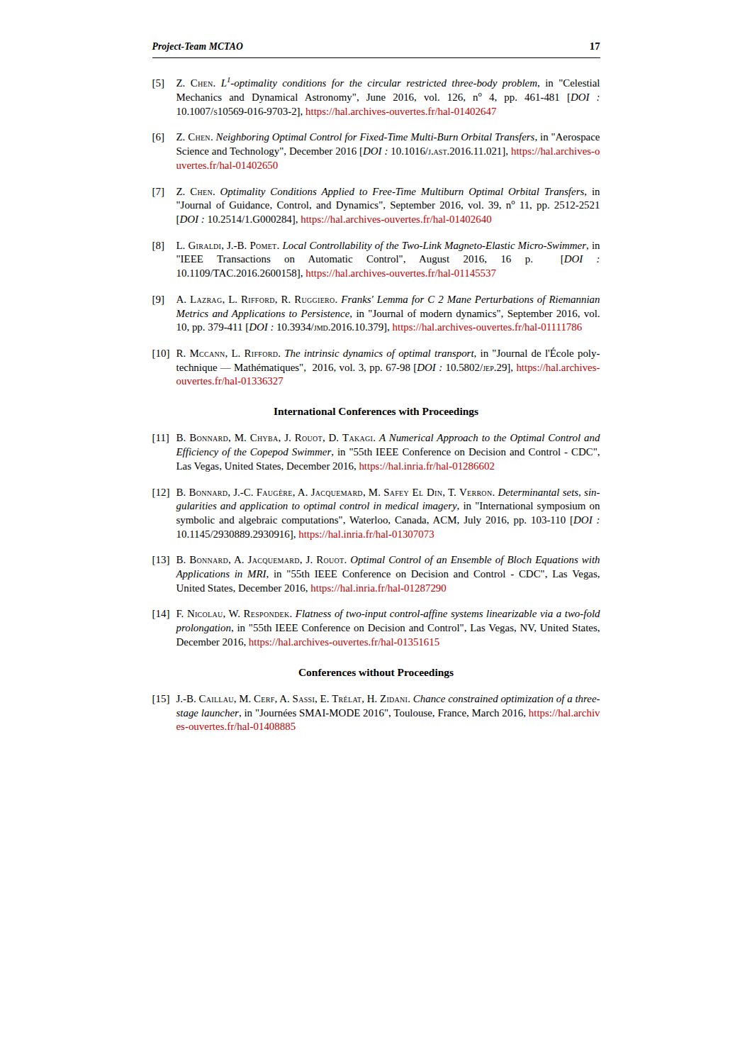Project-Team MCTAO 17
[5] Z. Chen. L1-optimality conditions for the circular restricted three-body problem, in "Celestial Mechanics and Dynamical Astronomy", June 2016, vol. 126, no 4, pp. 461-481 [DOI : 10.1007/s10569-016-9703-2], https://hal.archives-ouvertes.fr/hal-01402647
[6] Z. Chen. Neighboring Optimal Control for Fixed-Time Multi-Burn Orbital Transfers, in "Aerospace Science and Technology", December 2016 [DOI : 10.1016/j.ast.2016.11.021], https://hal.archives-ouvertes.fr/hal-01402650
[7] Z. Chen. Optimality Conditions Applied to Free-Time Multiburn Optimal Orbital Transfers, in "Journal of Guidance, Control, and Dynamics", September 2016, vol. 39, no 11, pp. 2512-2521 [DOI : 10.2514/1.G000284], https://hal.archives-ouvertes.fr/hal-01402640
[8] L. Giraldi, J.-B. Pomet. Local Controllability of the Two-Link Magneto-Elastic Micro-Swimmer, in "IEEE Transactions on Automatic Control", August 2016, 16 p. [DOI : 10.1109/TAC.2016.2600158], https://hal.archives-ouvertes.fr/hal-01145537
[9] A. Lazrag, L. Rifford, R. Ruggiero. Franks' Lemma for C 2 Mane Perturbations of Riemannian Metrics and Applications to Persistence, in "Journal of modern dynamics", September 2016, vol. 10, pp. 379-411 [DOI : 10.3934/jmd.2016.10.379], https://hal.archives-ouvertes.fr/hal-01111786
[10] R. Mccann, L. Rifford. The intrinsic dynamics of optimal transport, in "Journal de l'École polytechnique — Mathématiques", 2016, vol. 3, pp. 67-98 [DOI : 10.5802/jep.29], https://hal.archives-ouvertes.fr/hal-01336327
International Conferences with Proceedings
[11] B. Bonnard, M. Chyba, J. Rouot, D. Takagi. A Numerical Approach to the Optimal Control and Efficiency of the Copepod Swimmer, in "55th IEEE Conference on Decision and Control - CDC", Las Vegas, United States, December 2016, https://hal.inria.fr/hal-01286602
[12] B. Bonnard, J.-C. Faugère, A. Jacquemard, M. Safey El Din, T. Verron. Determinantal sets, singularities and application to optimal control in medical imagery, in "International symposium on symbolic and algebraic computations", Waterloo, Canada, ACM, July 2016, pp. 103-110 [DOI : 10.1145/2930889.2930916], https://hal.inria.fr/hal-01307073
[13] B. Bonnard, A. Jacquemard, J. Rouot. Optimal Control of an Ensemble of Bloch Equations with Applications in MRI, in "55th IEEE Conference on Decision and Control - CDC", Las Vegas, United States, December 2016, https://hal.inria.fr/hal-01287290
[14] F. Nicolau, W. Respondek. Flatness of two-input control-affine systems linearizable via a two-fold prolongation, in "55th IEEE Conference on Decision and Control", Las Vegas, NV, United States, December 2016, https://hal.archives-ouvertes.fr/hal-01351615
Conferences without Proceedings
[15] J.-B. Caillau, M. Cerf, A. Sassi, E. Trélat, H. Zidani. Chance constrained optimization of a three-stage launcher, in "Journées SMAI-MODE 2016", Toulouse, France, March 2016, https://hal.archives-ouvertes.fr/hal-01408885